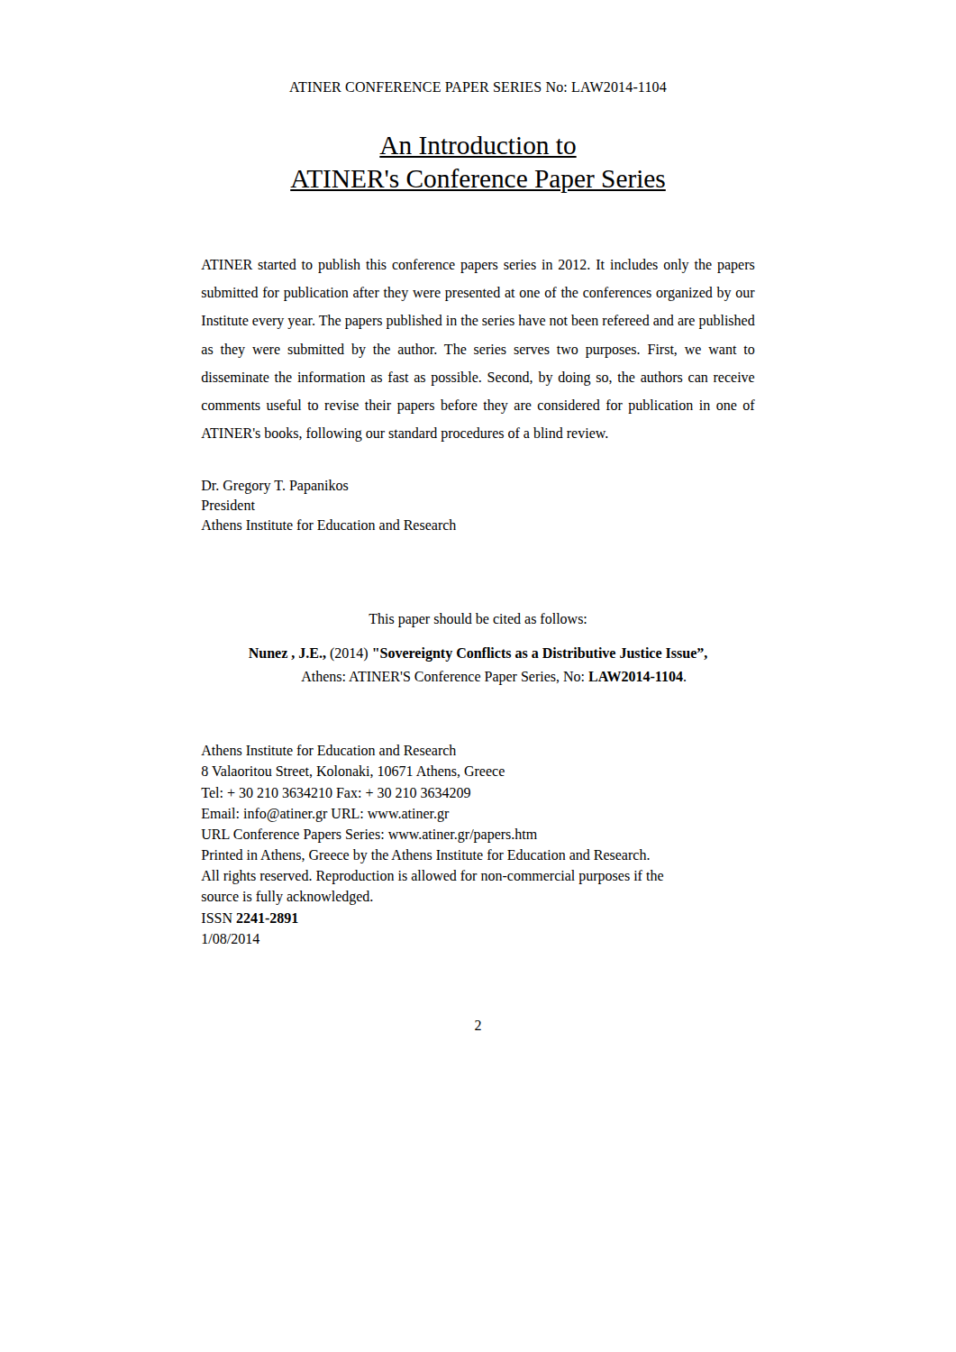ATINER CONFERENCE PAPER SERIES No: LAW2014-1104
An Introduction to ATINER's Conference Paper Series
ATINER started to publish this conference papers series in 2012. It includes only the papers submitted for publication after they were presented at one of the conferences organized by our Institute every year. The papers published in the series have not been refereed and are published as they were submitted by the author. The series serves two purposes. First, we want to disseminate the information as fast as possible. Second, by doing so, the authors can receive comments useful to revise their papers before they are considered for publication in one of ATINER's books, following our standard procedures of a blind review.
Dr. Gregory T. Papanikos
President
Athens Institute for Education and Research
This paper should be cited as follows:
Nunez , J.E., (2014) "Sovereignty Conflicts as a Distributive Justice Issue”, Athens: ATINER'S Conference Paper Series, No: LAW2014-1104.
Athens Institute for Education and Research
8 Valaoritou Street, Kolonaki, 10671 Athens, Greece
Tel: + 30 210 3634210 Fax: + 30 210 3634209
Email: info@atiner.gr URL: www.atiner.gr
URL Conference Papers Series: www.atiner.gr/papers.htm
Printed in Athens, Greece by the Athens Institute for Education and Research.
All rights reserved. Reproduction is allowed for non-commercial purposes if the
source is fully acknowledged.
ISSN 2241-2891
1/08/2014
2